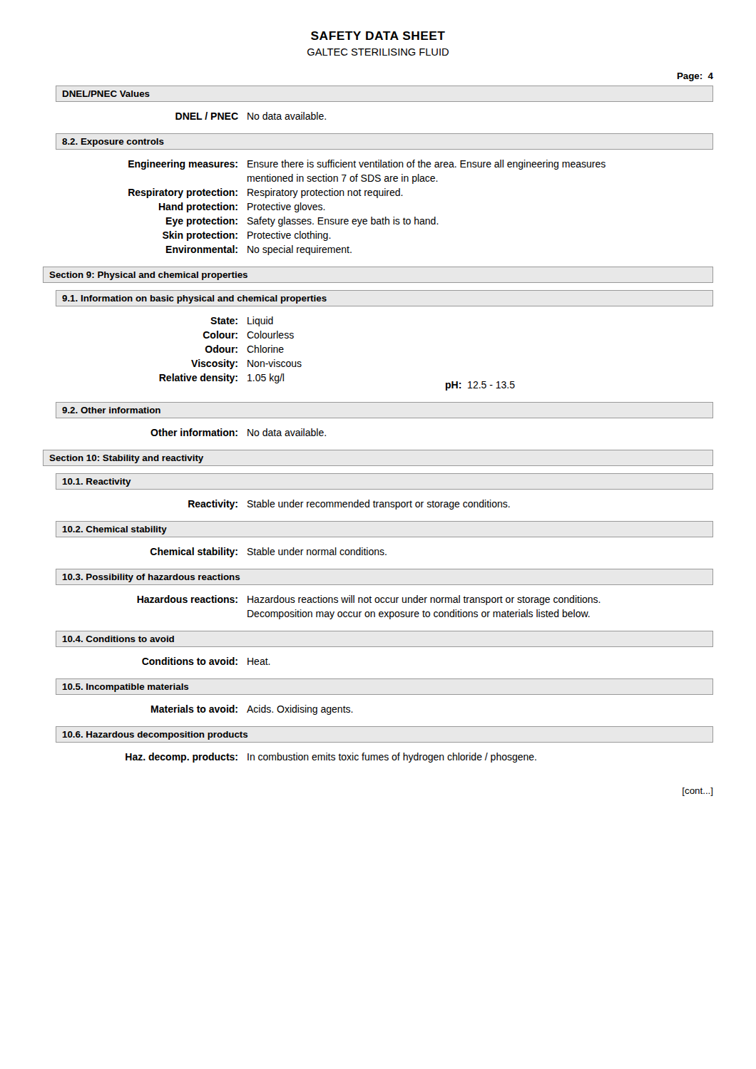SAFETY DATA SHEET
GALTEC STERILISING FLUID
Page: 4
DNEL/PNEC Values
| DNEL / PNEC | No data available. |
8.2. Exposure controls
| Engineering measures: | Ensure there is sufficient ventilation of the area. Ensure all engineering measures |
| | mentioned in section 7 of SDS are in place. |
| Respiratory protection: | Respiratory protection not required. |
| Hand protection: | Protective gloves. |
| Eye protection: | Safety glasses. Ensure eye bath is to hand. |
| Skin protection: | Protective clothing. |
| Environmental: | No special requirement. |
Section 9: Physical and chemical properties
9.1. Information on basic physical and chemical properties
| State: | Liquid |
| Colour: | Colourless |
| Odour: | Chlorine |
| Viscosity: | Non-viscous |
| Relative density: | 1.05 kg/l |
| | | pH: 12.5 - 13.5 |
9.2. Other information
| Other information: | No data available. |
Section 10: Stability and reactivity
10.1. Reactivity
| Reactivity: | Stable under recommended transport or storage conditions. |
10.2. Chemical stability
| Chemical stability: | Stable under normal conditions. |
10.3. Possibility of hazardous reactions
| Hazardous reactions: | Hazardous reactions will not occur under normal transport or storage conditions. |
| | Decomposition may occur on exposure to conditions or materials listed below. |
10.4. Conditions to avoid
| Conditions to avoid: | Heat. |
10.5. Incompatible materials
| Materials to avoid: | Acids. Oxidising agents. |
10.6. Hazardous decomposition products
| Haz. decomp. products: | In combustion emits toxic fumes of hydrogen chloride / phosgene. |
[cont...]